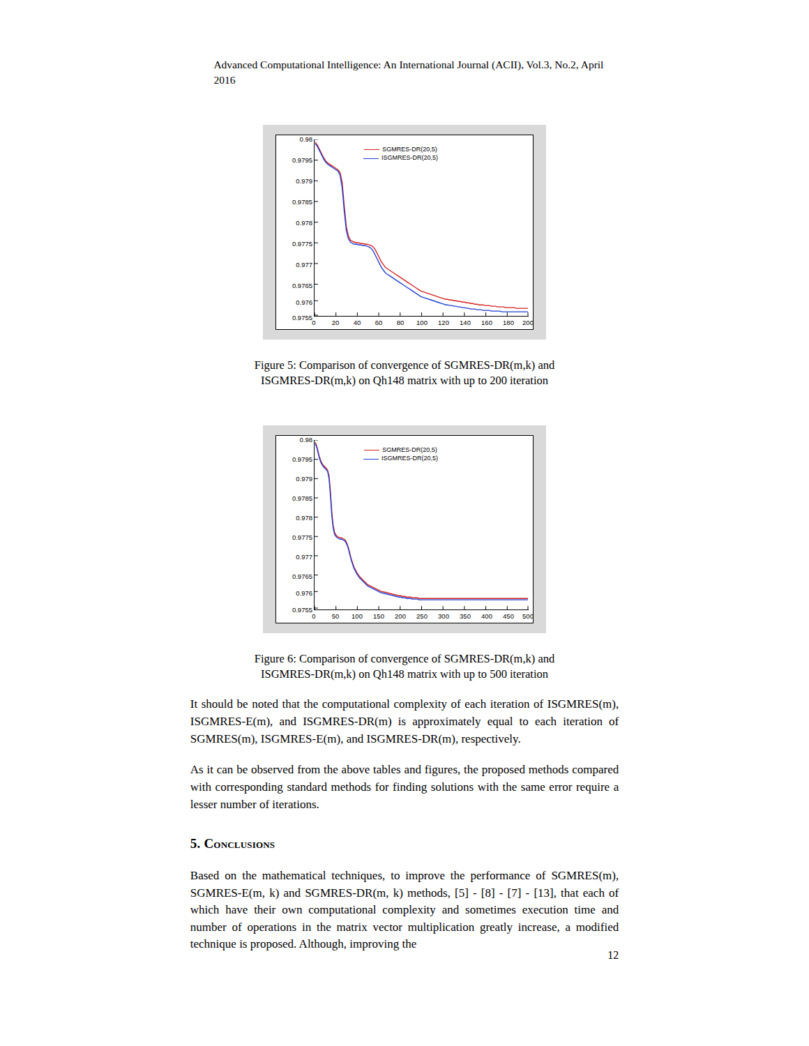Advanced Computational Intelligence: An International Journal (ACII), Vol.3, No.2, April 2016
0.98 0.9795 0.979 0.9785 0.978 0.9775 0.977 0.9765 0.976 0.9755
SGMRES-DR(20,5)
ISGMRES-DR(20,5)
0 20 40 60 80 100 120 140 160 180 200
Figure 5: Comparison of convergence of SGMRES-DR(m,k) and ISGMRES-DR(m,k) on Qh148 matrix with up to 200 iteration
0.98 0.9795 0.979 0.9785 0.978 0.9775 0.977 0.9765 0.976 0.9755
SGMRES-DR(20,5)
ISGMRES-DR(20,5)
0 50 100 150 200 250 300 350 400 450 500
Figure 6: Comparison of convergence of SGMRES-DR(m,k) and ISGMRES-DR(m,k) on Qh148 matrix with up to 500 iteration
It should be noted that the computational complexity of each iteration of ISGMRES(m), ISGMRES-E(m), and ISGMRES-DR(m) is approximately equal to each iteration of SGMRES(m), ISGMRES-E(m), and ISGMRES-DR(m), respectively.
As it can be observed from the above tables and figures, the proposed methods compared with corresponding standard methods for finding solutions with the same error require a lesser number of iterations.
5. Conclusions
Based on the mathematical techniques, to improve the performance of SGMRES(m), SGMRES-E(m, k) and SGMRES-DR(m, k) methods, [5] - [8] - [7] - [13], that each of which have their own computational complexity and sometimes execution time and number of operations in the matrix vector multiplication greatly increase, a modified technique is proposed. Although, improving the
12